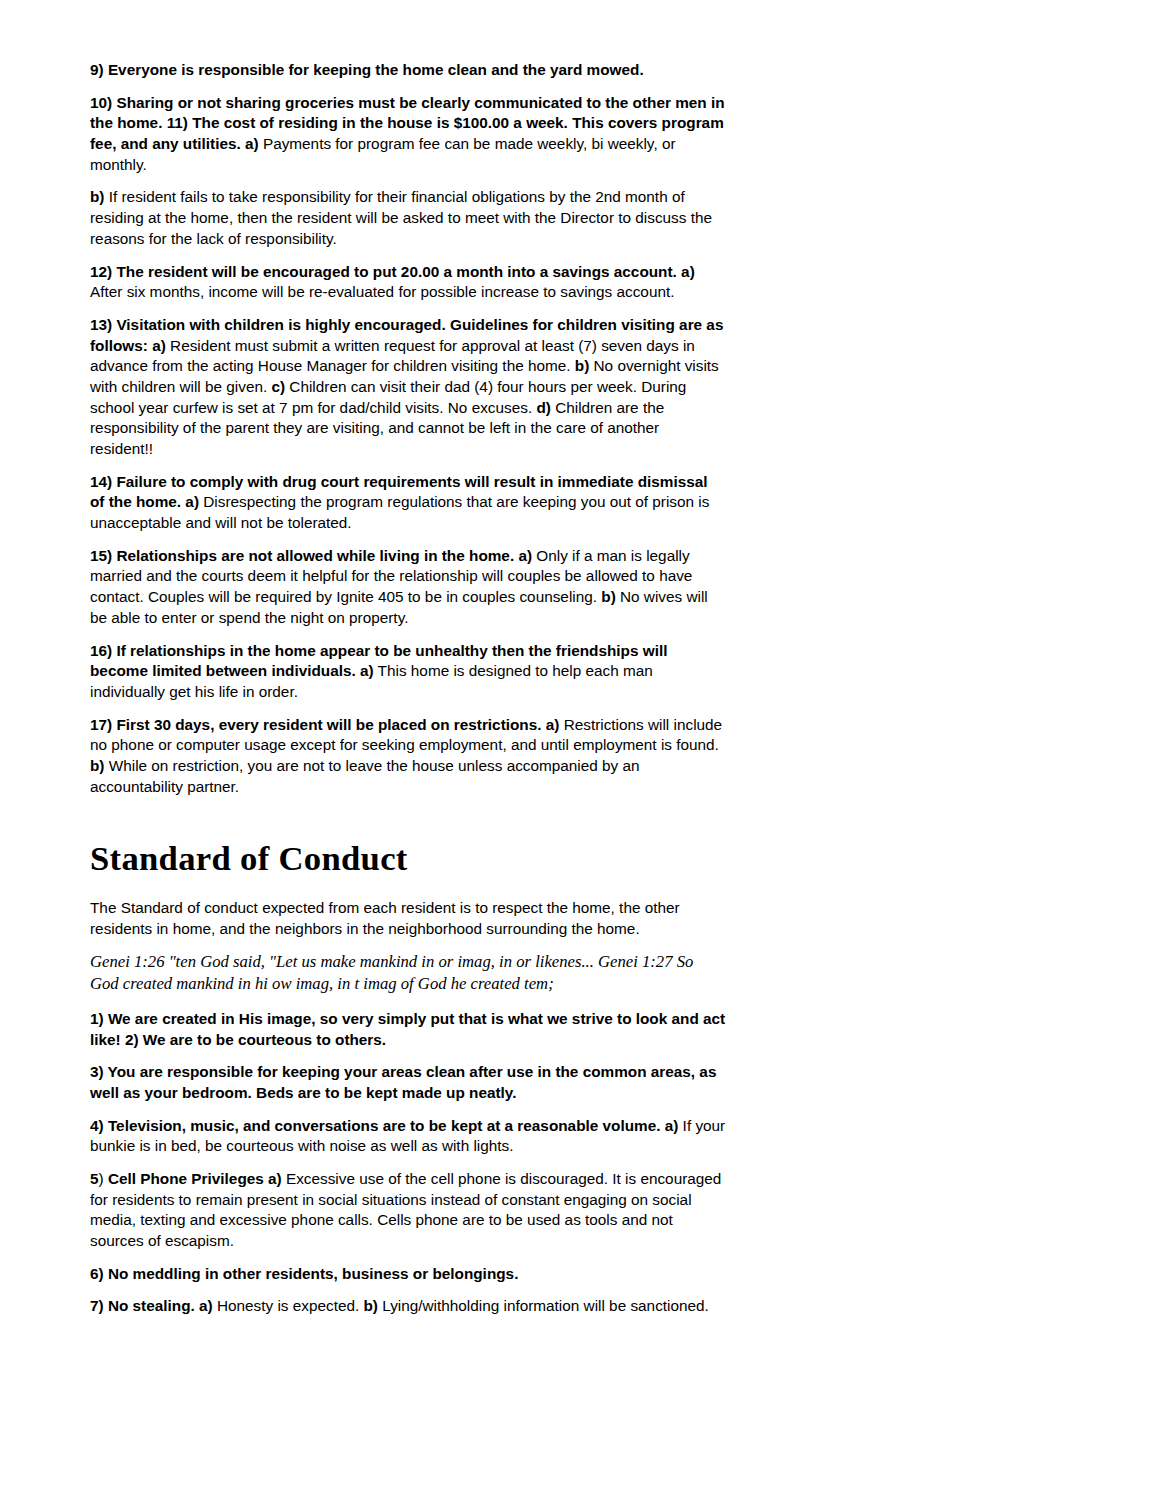9) Everyone is responsible for keeping the home clean and the yard mowed.
10) Sharing or not sharing groceries must be clearly communicated to the other men in the home. 11) The cost of residing in the house is $100.00 a week. This covers program fee, and any utilities. a) Payments for program fee can be made weekly, bi weekly, or monthly.
b) If resident fails to take responsibility for their financial obligations by the 2nd month of residing at the home, then the resident will be asked to meet with the Director to discuss the reasons for the lack of responsibility.
12) The resident will be encouraged to put 20.00 a month into a savings account. a) After six months, income will be re-evaluated for possible increase to savings account.
13) Visitation with children is highly encouraged. Guidelines for children visiting are as follows: a) Resident must submit a written request for approval at least (7) seven days in advance from the acting House Manager for children visiting the home. b) No overnight visits with children will be given. c) Children can visit their dad (4) four hours per week. During school year curfew is set at 7 pm for dad/child visits. No excuses. d) Children are the responsibility of the parent they are visiting, and cannot be left in the care of another resident!!
14) Failure to comply with drug court requirements will result in immediate dismissal of the home. a) Disrespecting the program regulations that are keeping you out of prison is unacceptable and will not be tolerated.
15) Relationships are not allowed while living in the home. a) Only if a man is legally married and the courts deem it helpful for the relationship will couples be allowed to have contact. Couples will be required by Ignite 405 to be in couples counseling. b) No wives will be able to enter or spend the night on property.
16) If relationships in the home appear to be unhealthy then the friendships will become limited between individuals. a) This home is designed to help each man individually get his life in order.
17) First 30 days, every resident will be placed on restrictions. a) Restrictions will include no phone or computer usage except for seeking employment, and until employment is found. b) While on restriction, you are not to leave the house unless accompanied by an accountability partner.
Standard of Conduct
The Standard of conduct expected from each resident is to respect the home, the other residents in home, and the neighbors in the neighborhood surrounding the home.
Genei 1:26 "ten God said, "Let us make mankind in or imag, in or likenes... Genei 1:27 So God created mankind in hi ow imag, in t imag of God he created tem;
1) We are created in His image, so very simply put that is what we strive to look and act like! 2) We are to be courteous to others.
3) You are responsible for keeping your areas clean after use in the common areas, as well as your bedroom. Beds are to be kept made up neatly.
4) Television, music, and conversations are to be kept at a reasonable volume. a) If your bunkie is in bed, be courteous with noise as well as with lights.
5) Cell Phone Privileges a) Excessive use of the cell phone is discouraged. It is encouraged for residents to remain present in social situations instead of constant engaging on social media, texting and excessive phone calls. Cells phone are to be used as tools and not sources of escapism.
6) No meddling in other residents, business or belongings.
7) No stealing. a) Honesty is expected. b) Lying/withholding information will be sanctioned.